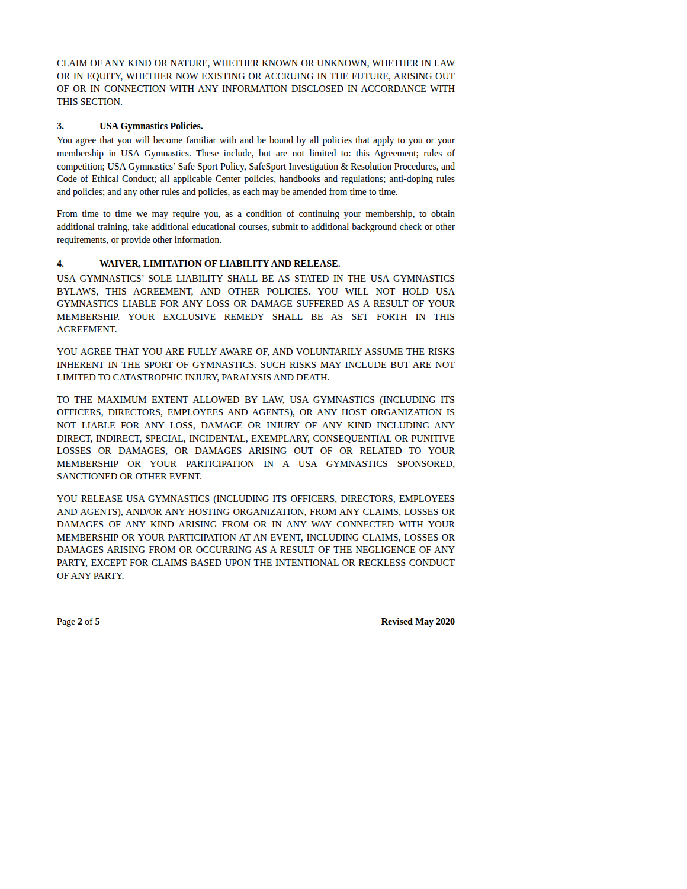CLAIM OF ANY KIND OR NATURE, WHETHER KNOWN OR UNKNOWN, WHETHER IN LAW OR IN EQUITY, WHETHER NOW EXISTING OR ACCRUING IN THE FUTURE, ARISING OUT OF OR IN CONNECTION WITH ANY INFORMATION DISCLOSED IN ACCORDANCE WITH THIS SECTION.
3. USA Gymnastics Policies.
You agree that you will become familiar with and be bound by all policies that apply to you or your membership in USA Gymnastics. These include, but are not limited to: this Agreement; rules of competition; USA Gymnastics’ Safe Sport Policy, SafeSport Investigation & Resolution Procedures, and Code of Ethical Conduct; all applicable Center policies, handbooks and regulations; anti-doping rules and policies; and any other rules and policies, as each may be amended from time to time.
From time to time we may require you, as a condition of continuing your membership, to obtain additional training, take additional educational courses, submit to additional background check or other requirements, or provide other information.
4. WAIVER, LIMITATION OF LIABILITY AND RELEASE.
USA GYMNASTICS’ SOLE LIABILITY SHALL BE AS STATED IN THE USA GYMNASTICS BYLAWS, THIS AGREEMENT, AND OTHER POLICIES. YOU WILL NOT HOLD USA GYMNASTICS LIABLE FOR ANY LOSS OR DAMAGE SUFFERED AS A RESULT OF YOUR MEMBERSHIP. YOUR EXCLUSIVE REMEDY SHALL BE AS SET FORTH IN THIS AGREEMENT.
YOU AGREE THAT YOU ARE FULLY AWARE OF, AND VOLUNTARILY ASSUME THE RISKS INHERENT IN THE SPORT OF GYMNASTICS. SUCH RISKS MAY INCLUDE BUT ARE NOT LIMITED TO CATASTROPHIC INJURY, PARALYSIS AND DEATH.
TO THE MAXIMUM EXTENT ALLOWED BY LAW, USA GYMNASTICS (INCLUDING ITS OFFICERS, DIRECTORS, EMPLOYEES AND AGENTS), OR ANY HOST ORGANIZATION IS NOT LIABLE FOR ANY LOSS, DAMAGE OR INJURY OF ANY KIND INCLUDING ANY DIRECT, INDIRECT, SPECIAL, INCIDENTAL, EXEMPLARY, CONSEQUENTIAL OR PUNITIVE LOSSES OR DAMAGES, OR DAMAGES ARISING OUT OF OR RELATED TO YOUR MEMBERSHIP OR YOUR PARTICIPATION IN A USA GYMNASTICS SPONSORED, SANCTIONED OR OTHER EVENT.
YOU RELEASE USA GYMNASTICS (INCLUDING ITS OFFICERS, DIRECTORS, EMPLOYEES AND AGENTS), AND/OR ANY HOSTING ORGANIZATION, FROM ANY CLAIMS, LOSSES OR DAMAGES OF ANY KIND ARISING FROM OR IN ANY WAY CONNECTED WITH YOUR MEMBERSHIP OR YOUR PARTICIPATION AT AN EVENT, INCLUDING CLAIMS, LOSSES OR DAMAGES ARISING FROM OR OCCURRING AS A RESULT OF THE NEGLIGENCE OF ANY PARTY, EXCEPT FOR CLAIMS BASED UPON THE INTENTIONAL OR RECKLESS CONDUCT OF ANY PARTY.
Page 2 of 5
Revised May 2020